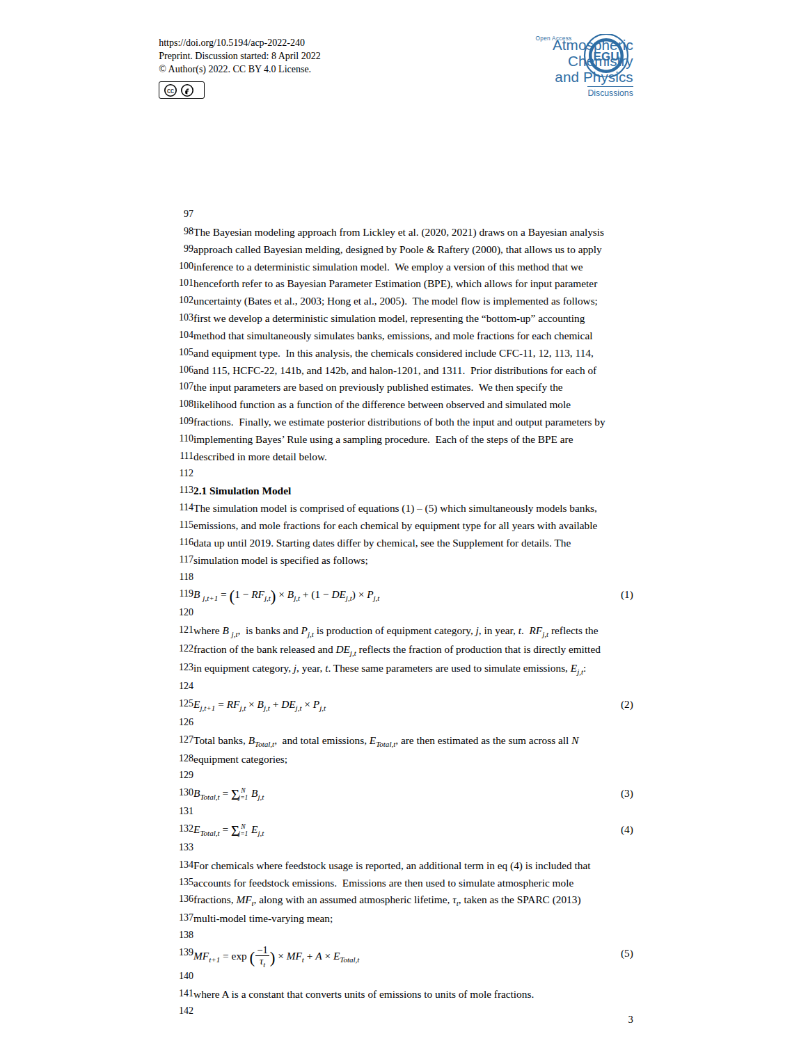https://doi.org/10.5194/acp-2022-240
Preprint. Discussion started: 8 April 2022
© Author(s) 2022. CC BY 4.0 License.
cc
Open Access
EGU
Atmospheric Chemistry and Physics
Discussions
| 97 | |
| 98 | The Bayesian modeling approach from Lickley et al. (2020, 2021) draws on a Bayesian analysis |
| 99 | approach called Bayesian melding, designed by Poole & Raftery (2000), that allows us to apply |
| 100 | inference to a deterministic simulation model. We employ a version of this method that we |
| 101 | henceforth refer to as Bayesian Parameter Estimation (BPE), which allows for input parameter |
| 102 | uncertainty (Bates et al., 2003; Hong et al., 2005). The model flow is implemented as follows; |
| 103 | first we develop a deterministic simulation model, representing the “bottom-up” accounting |
| 104 | method that simultaneously simulates banks, emissions, and mole fractions for each chemical |
| 105 | and equipment type. In this analysis, the chemicals considered include CFC-11, 12, 113, 114, |
| 106 | and 115, HCFC-22, 141b, and 142b, and halon-1201, and 1311. Prior distributions for each of |
| 107 | the input parameters are based on previously published estimates. We then specify the |
| 108 | likelihood function as a function of the difference between observed and simulated mole |
| 109 | fractions. Finally, we estimate posterior distributions of both the input and output parameters by |
| 110 | implementing Bayes’ Rule using a sampling procedure. Each of the steps of the BPE are |
| 111 | described in more detail below. |
| 112 | |
| 113 | 2.1 Simulation Model |
| 114 | The simulation model is comprised of equations (1) – (5) which simultaneously models banks, |
| 115 | emissions, and mole fractions for each chemical by equipment type for all years with available |
| 116 | data up until 2019. Starting dates differ by chemical, see the Supplement for details. The |
| 117 | simulation model is specified as follows; |
| 118 | |
| 119 | (1) B j,t+1 = ( 1 − RF j,t ) × B j,t + (1 − DE j,t ) × P j,t |
| 120 | |
| 121 | where B j,t , is banks and P j,t is production of equipment category, j , in year, t . RF j,t reflects the |
| 122 | fraction of the bank released and DE j,t reflects the fraction of production that is directly emitted |
| 123 | in equipment category, j , year, t . These same parameters are used to simulate emissions, E j,t : |
| 124 | |
| 125 | (2) E j,t+1 = RF j,t × B j,t + DE j,t × P j,t |
| 126 | |
| 127 | Total banks, B Total,t , and total emissions, E Total,t , are then estimated as the sum across all N |
| 128 | equipment categories; |
| 129 | |
| 130 | (3) B Total,t = Σ N j=1 B j,t |
| 131 | |
| 132 | (4) E Total,t = Σ N j=1 E j,t |
| 133 | |
| 134 | For chemicals where feedstock usage is reported, an additional term in eq (4) is included that |
| 135 | accounts for feedstock emissions. Emissions are then used to simulate atmospheric mole |
| 136 | fractions, MF t , along with an assumed atmospheric lifetime, τ t , taken as the SPARC (2013) |
| 137 | multi-model time-varying mean; |
| 138 | |
| 139 | (5) MF t+1 = exp ( −1 τ t ) × MF t + A × E Total,t |
| 140 | |
| 141 | where A is a constant that converts units of emissions to units of mole fractions. |
| 142 | |
3